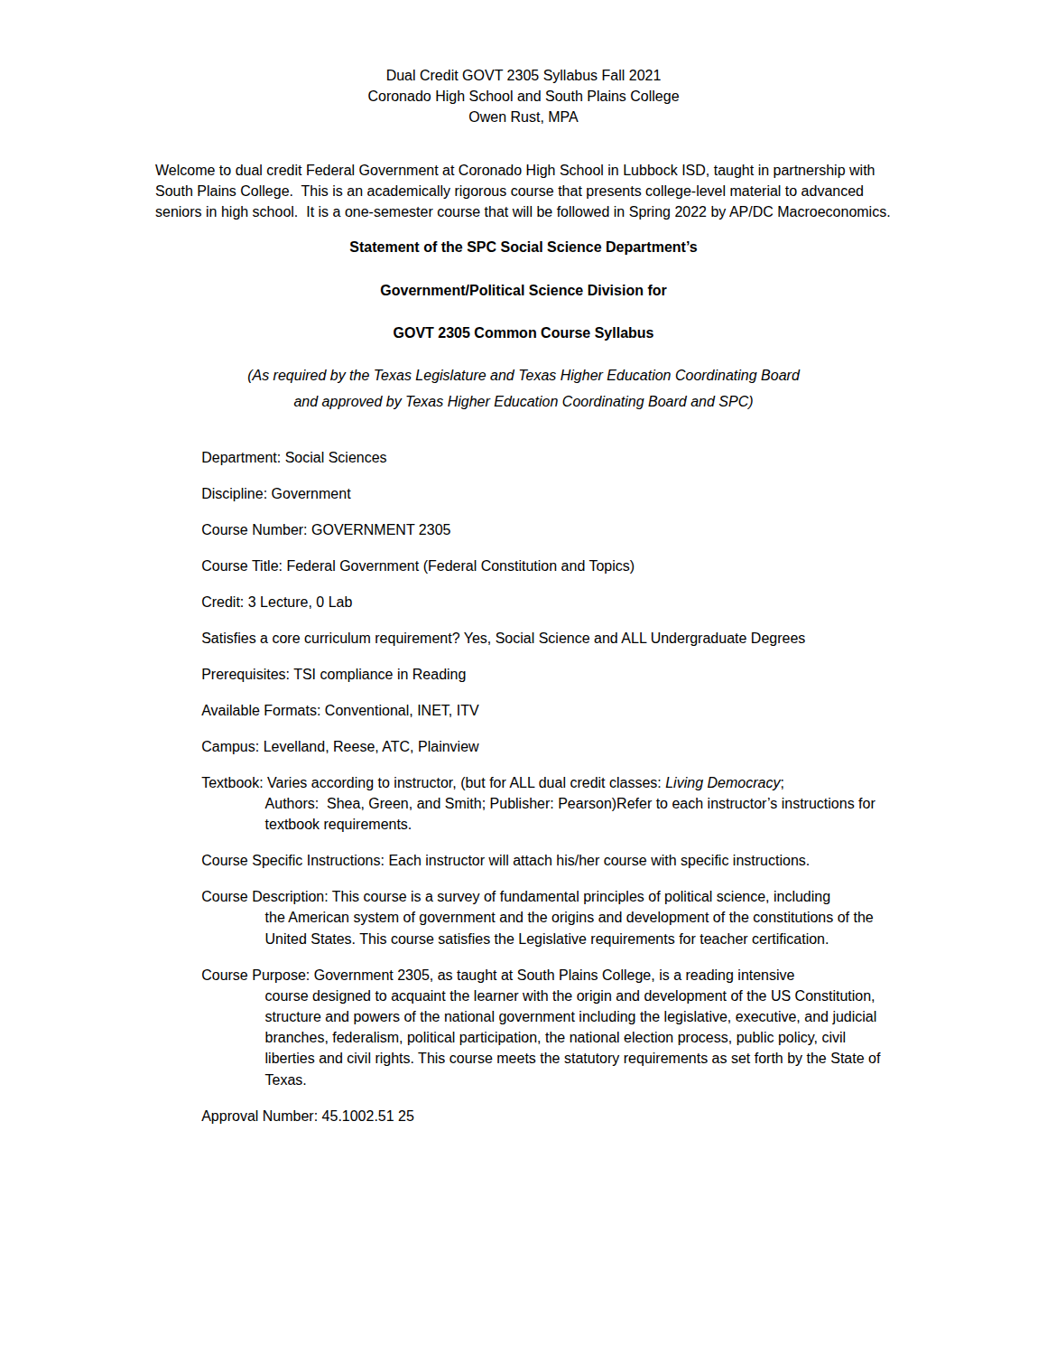Dual Credit GOVT 2305 Syllabus Fall 2021
Coronado High School and South Plains College
Owen Rust, MPA
Welcome to dual credit Federal Government at Coronado High School in Lubbock ISD, taught in partnership with South Plains College. This is an academically rigorous course that presents college-level material to advanced seniors in high school. It is a one-semester course that will be followed in Spring 2022 by AP/DC Macroeconomics.
Statement of the SPC Social Science Department’s
Government/Political Science Division for
GOVT 2305 Common Course Syllabus
(As required by the Texas Legislature and Texas Higher Education Coordinating Board
and approved by Texas Higher Education Coordinating Board and SPC)
Department: Social Sciences
Discipline: Government
Course Number: GOVERNMENT 2305
Course Title: Federal Government (Federal Constitution and Topics)
Credit: 3 Lecture, 0 Lab
Satisfies a core curriculum requirement? Yes, Social Science and ALL Undergraduate Degrees
Prerequisites: TSI compliance in Reading
Available Formats: Conventional, INET, ITV
Campus: Levelland, Reese, ATC, Plainview
Textbook: Varies according to instructor, (but for ALL dual credit classes: Living Democracy; Authors: Shea, Green, and Smith; Publisher: Pearson)Refer to each instructor’s instructions for textbook requirements.
Course Specific Instructions: Each instructor will attach his/her course with specific instructions.
Course Description: This course is a survey of fundamental principles of political science, including the American system of government and the origins and development of the constitutions of the United States. This course satisfies the Legislative requirements for teacher certification.
Course Purpose: Government 2305, as taught at South Plains College, is a reading intensive course designed to acquaint the learner with the origin and development of the US Constitution, structure and powers of the national government including the legislative, executive, and judicial branches, federalism, political participation, the national election process, public policy, civil liberties and civil rights. This course meets the statutory requirements as set forth by the State of Texas.
Approval Number: 45.1002.51 25